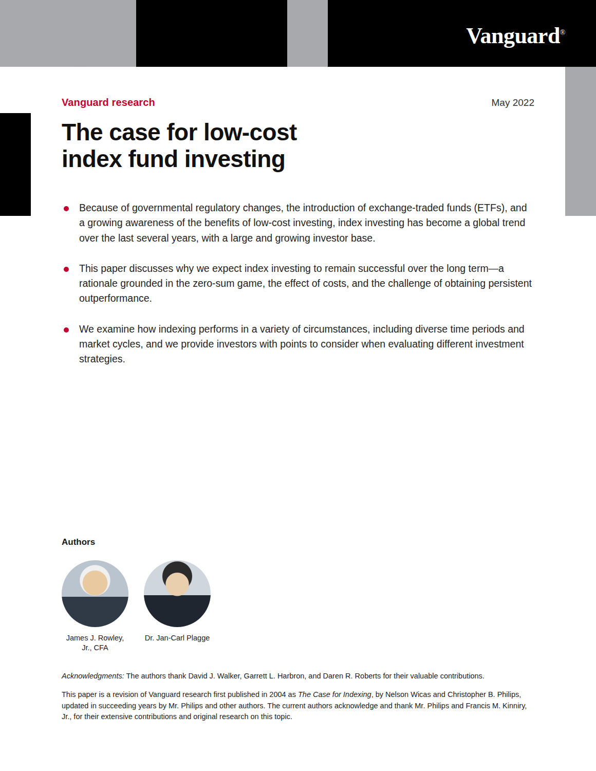Vanguard®
Vanguard research
May 2022
The case for low-cost
index fund investing
Because of governmental regulatory changes, the introduction of exchange-traded funds (ETFs), and a growing awareness of the benefits of low-cost investing, index investing has become a global trend over the last several years, with a large and growing investor base.
This paper discusses why we expect index investing to remain successful over the long term—a rationale grounded in the zero-sum game, the effect of costs, and the challenge of obtaining persistent outperformance.
We examine how indexing performs in a variety of circumstances, including diverse time periods and market cycles, and we provide investors with points to consider when evaluating different investment strategies.
Authors
James J. Rowley, Jr., CFA
Dr. Jan-Carl Plagge
Acknowledgments: The authors thank David J. Walker, Garrett L. Harbron, and Daren R. Roberts for their valuable contributions.
This paper is a revision of Vanguard research first published in 2004 as The Case for Indexing, by Nelson Wicas and Christopher B. Philips, updated in succeeding years by Mr. Philips and other authors. The current authors acknowledge and thank Mr. Philips and Francis M. Kinniry, Jr., for their extensive contributions and original research on this topic.